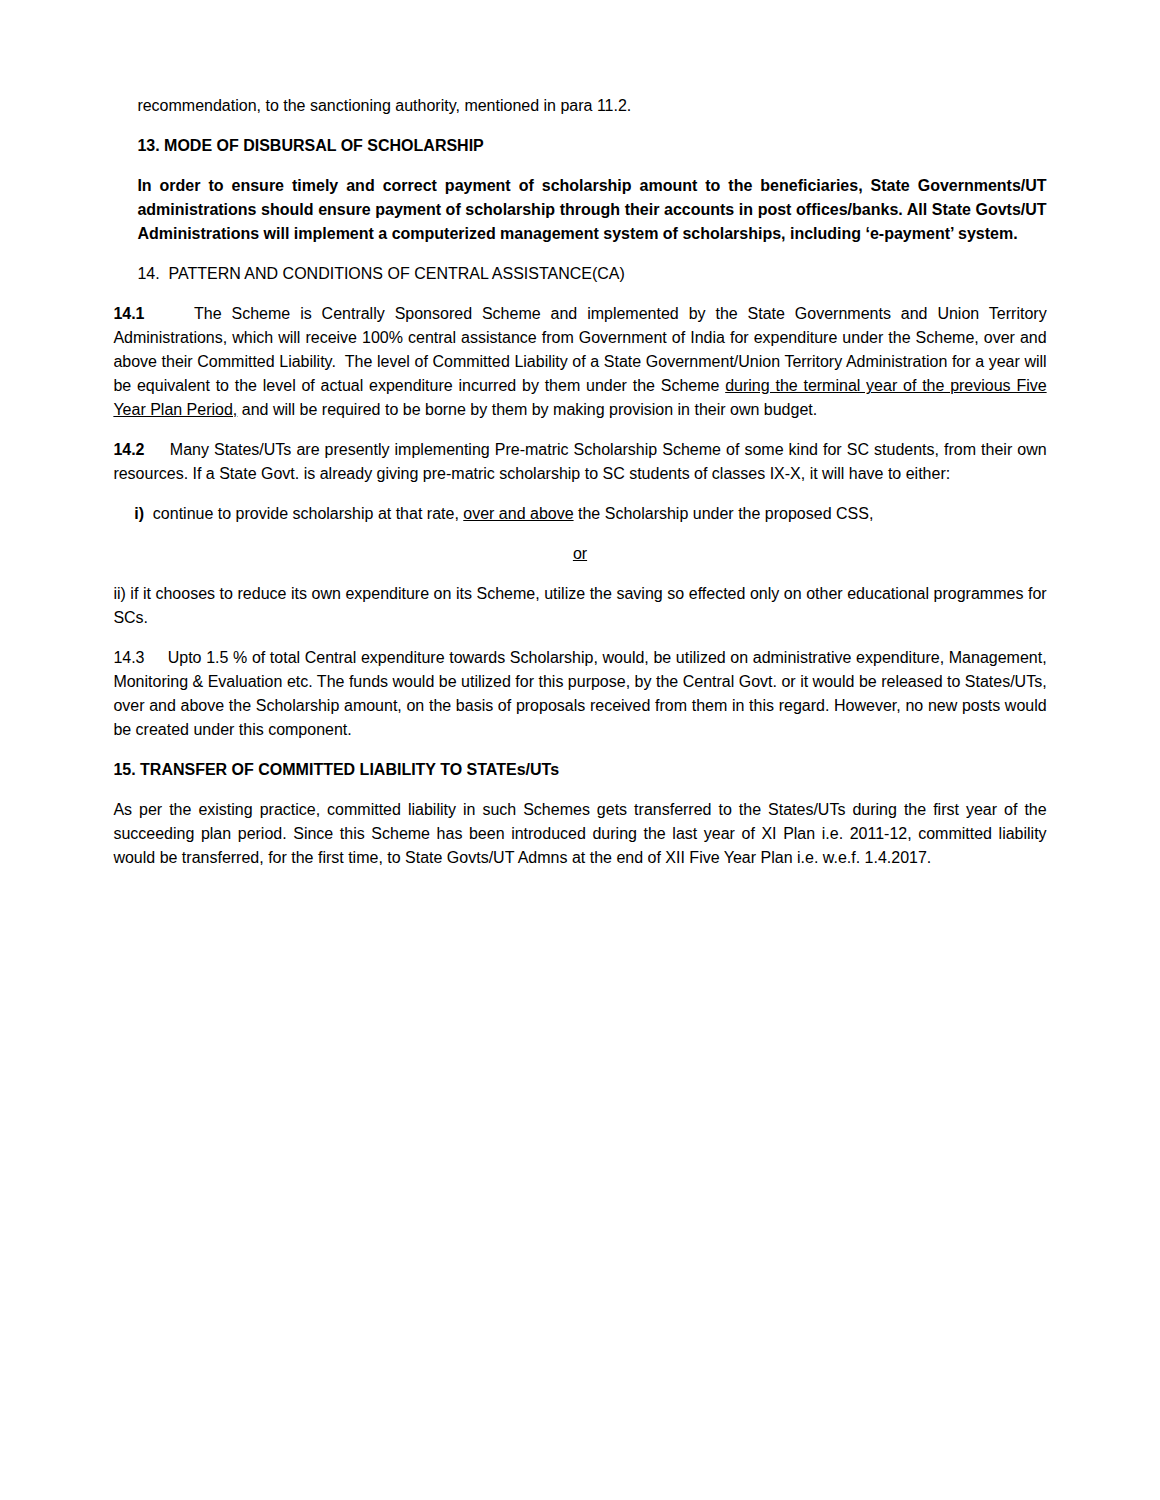recommendation, to the sanctioning authority, mentioned in para 11.2.
13. MODE OF DISBURSAL OF SCHOLARSHIP
In order to ensure timely and correct payment of scholarship amount to the beneficiaries, State Governments/UT administrations should ensure payment of scholarship through their accounts in post offices/banks. All State Govts/UT Administrations will implement a computerized management system of scholarships, including ‘e-payment’ system.
14. PATTERN AND CONDITIONS OF CENTRAL ASSISTANCE(CA)
14.1 The Scheme is Centrally Sponsored Scheme and implemented by the State Governments and Union Territory Administrations, which will receive 100% central assistance from Government of India for expenditure under the Scheme, over and above their Committed Liability. The level of Committed Liability of a State Government/Union Territory Administration for a year will be equivalent to the level of actual expenditure incurred by them under the Scheme during the terminal year of the previous Five Year Plan Period, and will be required to be borne by them by making provision in their own budget.
14.2 Many States/UTs are presently implementing Pre-matric Scholarship Scheme of some kind for SC students, from their own resources. If a State Govt. is already giving pre-matric scholarship to SC students of classes IX-X, it will have to either:
i) continue to provide scholarship at that rate, over and above the Scholarship under the proposed CSS,
or
ii) if it chooses to reduce its own expenditure on its Scheme, utilize the saving so effected only on other educational programmes for SCs.
14.3 Upto 1.5 % of total Central expenditure towards Scholarship, would, be utilized on administrative expenditure, Management, Monitoring & Evaluation etc. The funds would be utilized for this purpose, by the Central Govt. or it would be released to States/UTs, over and above the Scholarship amount, on the basis of proposals received from them in this regard. However, no new posts would be created under this component.
15. TRANSFER OF COMMITTED LIABILITY TO STATEs/UTs
As per the existing practice, committed liability in such Schemes gets transferred to the States/UTs during the first year of the succeeding plan period. Since this Scheme has been introduced during the last year of XI Plan i.e. 2011-12, committed liability would be transferred, for the first time, to State Govts/UT Admns at the end of XII Five Year Plan i.e. w.e.f. 1.4.2017.